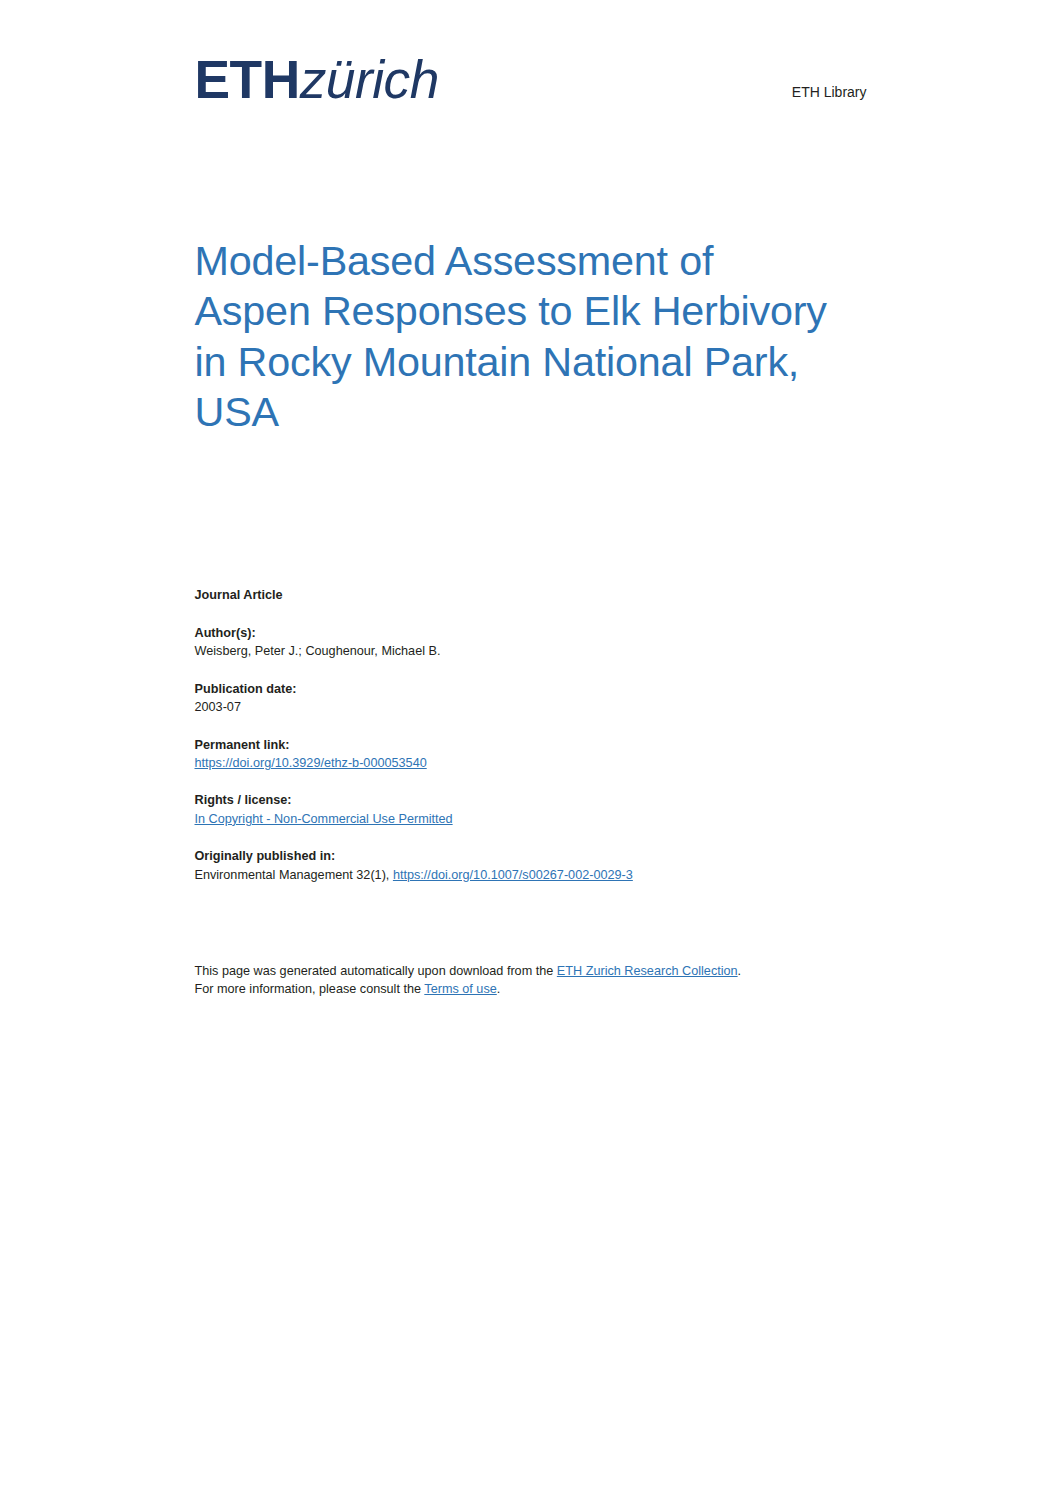ETH zürich
ETH Library
Model-Based Assessment of Aspen Responses to Elk Herbivory in Rocky Mountain National Park, USA
Journal Article
Author(s):
Weisberg, Peter J.; Coughenour, Michael B.
Publication date:
2003-07
Permanent link:
https://doi.org/10.3929/ethz-b-000053540
Rights / license:
In Copyright - Non-Commercial Use Permitted
Originally published in:
Environmental Management 32(1), https://doi.org/10.1007/s00267-002-0029-3
This page was generated automatically upon download from the ETH Zurich Research Collection.
For more information, please consult the Terms of use.